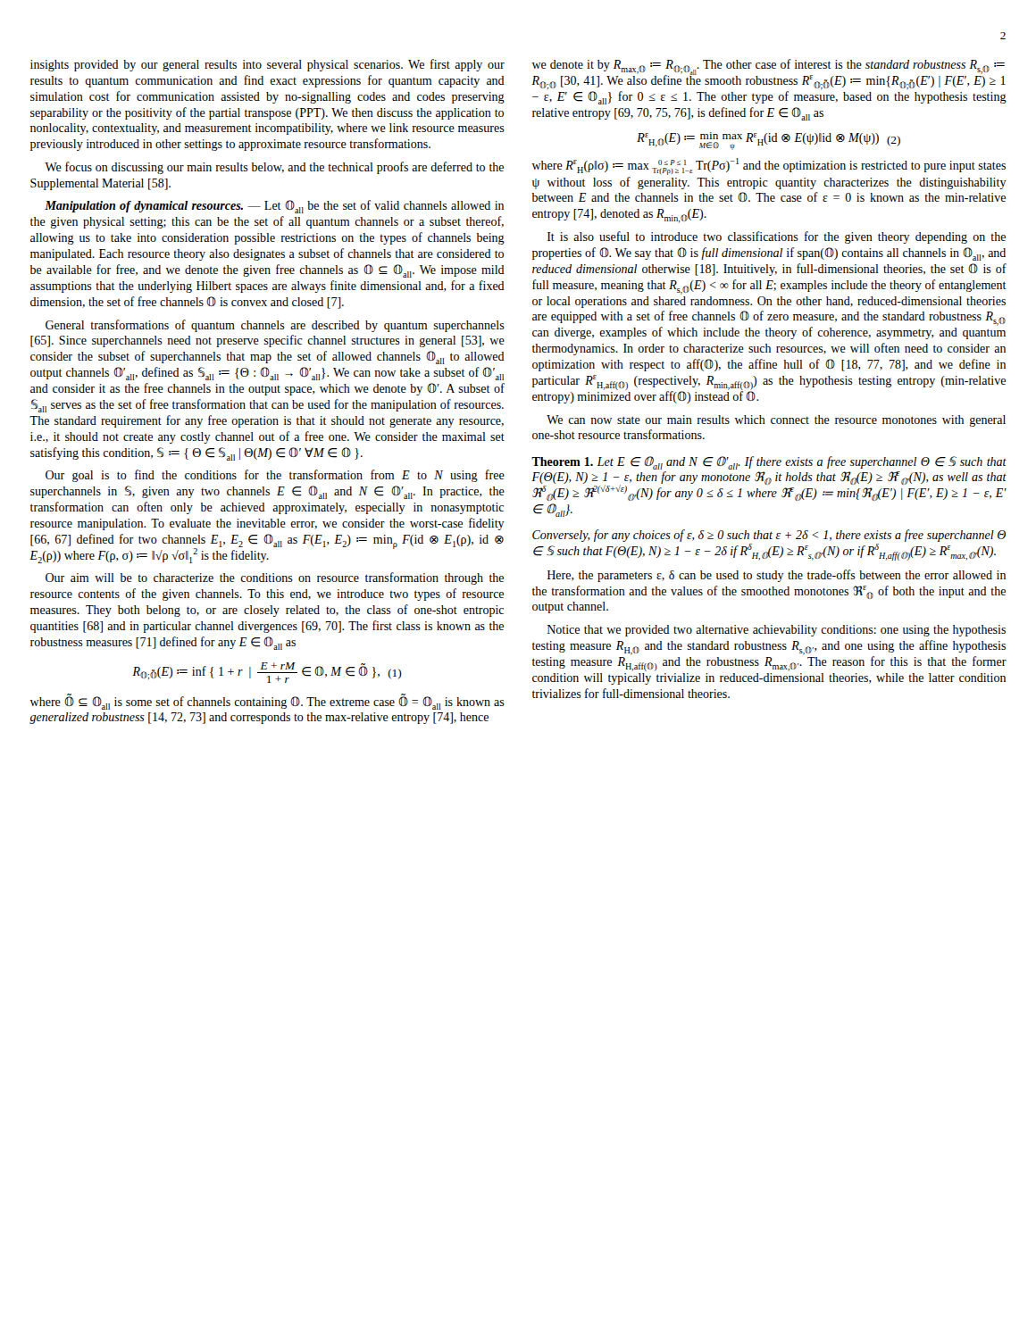2
insights provided by our general results into several physical scenarios. We first apply our results to quantum communication and find exact expressions for quantum capacity and simulation cost for communication assisted by no-signalling codes and codes preserving separability or the positivity of the partial transpose (PPT). We then discuss the application to nonlocality, contextuality, and measurement incompatibility, where we link resource measures previously introduced in other settings to approximate resource transformations.
We focus on discussing our main results below, and the technical proofs are deferred to the Supplemental Material [58].
Manipulation of dynamical resources. — Let 𝕆all be the set of valid channels allowed in the given physical setting; this can be the set of all quantum channels or a subset thereof, allowing us to take into consideration possible restrictions on the types of channels being manipulated. Each resource theory also designates a subset of channels that are considered to be available for free, and we denote the given free channels as 𝕆 ⊆ 𝕆all. We impose mild assumptions that the underlying Hilbert spaces are always finite dimensional and, for a fixed dimension, the set of free channels 𝕆 is convex and closed [7].
General transformations of quantum channels are described by quantum superchannels [65]. Since superchannels need not preserve specific channel structures in general [53], we consider the subset of superchannels that map the set of allowed channels 𝕆all to allowed output channels 𝕆′all, defined as 𝕊all ≔ {Θ : 𝕆all → 𝕆′all}. We can now take a subset of 𝕆′all and consider it as the free channels in the output space, which we denote by 𝕆′. A subset of 𝕊all serves as the set of free transformation that can be used for the manipulation of resources. The standard requirement for any free operation is that it should not generate any resource, i.e., it should not create any costly channel out of a free one. We consider the maximal set satisfying this condition, 𝕊 ≔ { Θ ∈ 𝕊all | Θ(M) ∈ 𝕆′ ∀M ∈ 𝕆 }.
Our goal is to find the conditions for the transformation from E to N using free superchannels in 𝕊, given any two channels E ∈ 𝕆all and N ∈ 𝕆′all. In practice, the transformation can often only be achieved approximately, especially in nonasymptotic resource manipulation. To evaluate the inevitable error, we consider the worst-case fidelity [66, 67] defined for two channels E1, E2 ∈ 𝕆all as F(E1, E2) ≔ minρ F(id ⊗ E1(ρ), id ⊗ E2(ρ)) where F(ρ, σ) ≔ ‖√ρ √σ‖12 is the fidelity.
Our aim will be to characterize the conditions on resource transformation through the resource contents of the given channels. To this end, we introduce two types of resource measures. They both belong to, or are closely related to, the class of one-shot entropic quantities [68] and in particular channel divergences [69, 70]. The first class is known as the robustness measures [71] defined for any E ∈ 𝕆all as
R𝕆;𝕆̃(E) ≔ inf { 1 + r | E + rM 1 + r ∈ 𝕆, M ∈ 𝕆̃ }, (1)
where 𝕆̃ ⊆ 𝕆all is some set of channels containing 𝕆. The extreme case 𝕆̃ = 𝕆all is known as generalized robustness [14, 72, 73] and corresponds to the max-relative entropy [74], hence
we denote it by Rmax,𝕆 ≔ R𝕆;𝕆all. The other case of interest is the standard robustness Rs,𝕆 ≔ R𝕆;𝕆 [30, 41]. We also define the smooth robustness Rε𝕆;𝕆̃(E) ≔ min{R𝕆;𝕆̃(E′) | F(E′, E) ≥ 1 − ε, E′ ∈ 𝕆all} for 0 ≤ ε ≤ 1. The other type of measure, based on the hypothesis testing relative entropy [69, 70, 75, 76], is defined for E ∈ 𝕆all as
RεH,𝕆(E) ≔ min M∈𝕆 max ψ RεH(id ⊗ E(ψ)‖id ⊗ M(ψ)) (2)
where RεH(ρ‖σ) ≔ max 0 ≤ P ≤ 1 Tr(Pρ) ≥ 1−ε Tr(Pσ)−1 and the optimization is restricted to pure input states ψ without loss of generality. This entropic quantity characterizes the distinguishability between E and the channels in the set 𝕆. The case of ε = 0 is known as the min-relative entropy [74], denoted as Rmin,𝕆(E).
It is also useful to introduce two classifications for the given theory depending on the properties of 𝕆. We say that 𝕆 is full dimensional if span(𝕆) contains all channels in 𝕆all, and reduced dimensional otherwise [18]. Intuitively, in full-dimensional theories, the set 𝕆 is of full measure, meaning that Rs,𝕆(E) < ∞ for all E; examples include the theory of entanglement or local operations and shared randomness. On the other hand, reduced-dimensional theories are equipped with a set of free channels 𝕆 of zero measure, and the standard robustness Rs,𝕆 can diverge, examples of which include the theory of coherence, asymmetry, and quantum thermodynamics. In order to characterize such resources, we will often need to consider an optimization with respect to aff(𝕆), the affine hull of 𝕆 [18, 77, 78], and we define in particular RεH,aff(𝕆) (respectively, Rmin,aff(𝕆)) as the hypothesis testing entropy (min-relative entropy) minimized over aff(𝕆) instead of 𝕆.
We can now state our main results which connect the resource monotones with general one-shot resource transformations.
Theorem 1. Let E ∈ 𝕆all and N ∈ 𝕆′all. If there exists a free superchannel Θ ∈ 𝕊 such that F(Θ(E), N) ≥ 1 − ε, then for any monotone ℜ𝕆 it holds that ℜ𝕆(E) ≥ ℜε𝕆′(N), as well as that ℜδ𝕆(E) ≥ ℜ2(√δ+√ε)𝕆′(N) for any 0 ≤ δ ≤ 1 where ℜε𝕆(E) ≔ min{ℜ𝕆(E′) | F(E′, E) ≥ 1 − ε, E′ ∈ 𝕆all}.
Conversely, for any choices of ε, δ ≥ 0 such that ε + 2δ < 1, there exists a free superchannel Θ ∈ 𝕊 such that F(Θ(E), N) ≥ 1 − ε − 2δ if RδH,𝕆(E) ≥ Rεs,𝕆′(N) or if RδH,aff(𝕆)(E) ≥ Rεmax,𝕆′(N).
Here, the parameters ε, δ can be used to study the trade-offs between the error allowed in the transformation and the values of the smoothed monotones ℜε𝕆 of both the input and the output channel.
Notice that we provided two alternative achievability conditions: one using the hypothesis testing measure RH,𝕆 and the standard robustness Rs,𝕆′, and one using the affine hypothesis testing measure RH,aff(𝕆) and the robustness Rmax,𝕆′. The reason for this is that the former condition will typically trivialize in reduced-dimensional theories, while the latter condition trivializes for full-dimensional theories.